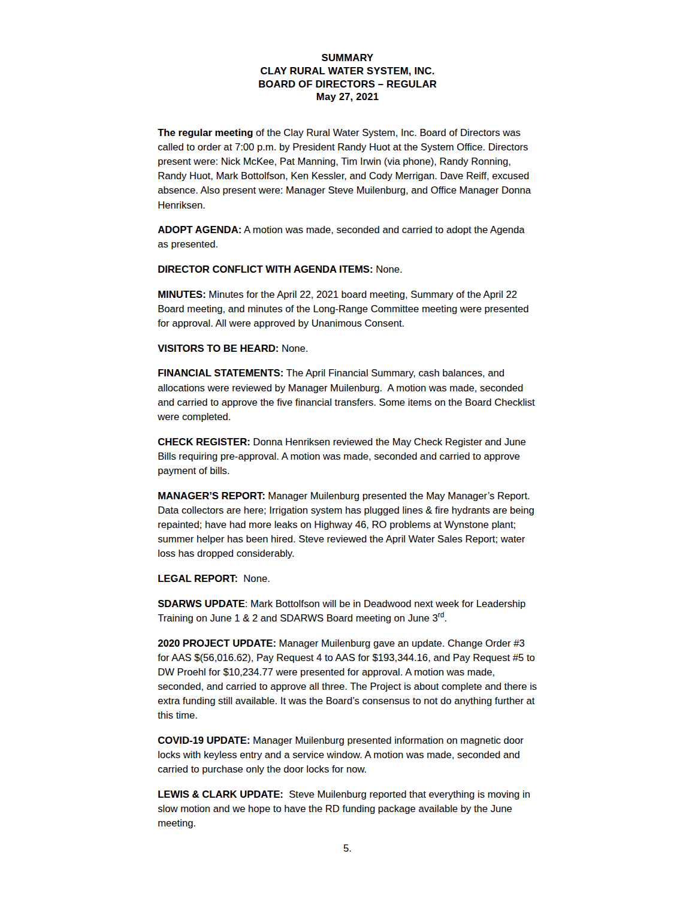SUMMARY
CLAY RURAL WATER SYSTEM, INC.
BOARD OF DIRECTORS – REGULAR
May 27, 2021
The regular meeting of the Clay Rural Water System, Inc. Board of Directors was called to order at 7:00 p.m. by President Randy Huot at the System Office. Directors present were: Nick McKee, Pat Manning, Tim Irwin (via phone), Randy Ronning, Randy Huot, Mark Bottolfson, Ken Kessler, and Cody Merrigan. Dave Reiff, excused absence. Also present were: Manager Steve Muilenburg, and Office Manager Donna Henriksen.
ADOPT AGENDA: A motion was made, seconded and carried to adopt the Agenda as presented.
DIRECTOR CONFLICT WITH AGENDA ITEMS: None.
MINUTES: Minutes for the April 22, 2021 board meeting, Summary of the April 22 Board meeting, and minutes of the Long-Range Committee meeting were presented for approval. All were approved by Unanimous Consent.
VISITORS TO BE HEARD: None.
FINANCIAL STATEMENTS: The April Financial Summary, cash balances, and allocations were reviewed by Manager Muilenburg. A motion was made, seconded and carried to approve the five financial transfers. Some items on the Board Checklist were completed.
CHECK REGISTER: Donna Henriksen reviewed the May Check Register and June Bills requiring pre-approval. A motion was made, seconded and carried to approve payment of bills.
MANAGER’S REPORT: Manager Muilenburg presented the May Manager’s Report. Data collectors are here; Irrigation system has plugged lines & fire hydrants are being repainted; have had more leaks on Highway 46, RO problems at Wynstone plant; summer helper has been hired. Steve reviewed the April Water Sales Report; water loss has dropped considerably.
LEGAL REPORT: None.
SDARWS UPDATE: Mark Bottolfson will be in Deadwood next week for Leadership Training on June 1 & 2 and SDARWS Board meeting on June 3rd.
2020 PROJECT UPDATE: Manager Muilenburg gave an update. Change Order #3 for AAS $(56,016.62), Pay Request 4 to AAS for $193,344.16, and Pay Request #5 to DW Proehl for $10,234.77 were presented for approval. A motion was made, seconded, and carried to approve all three. The Project is about complete and there is extra funding still available. It was the Board’s consensus to not do anything further at this time.
COVID-19 UPDATE: Manager Muilenburg presented information on magnetic door locks with keyless entry and a service window. A motion was made, seconded and carried to purchase only the door locks for now.
LEWIS & CLARK UPDATE: Steve Muilenburg reported that everything is moving in slow motion and we hope to have the RD funding package available by the June meeting.
5.